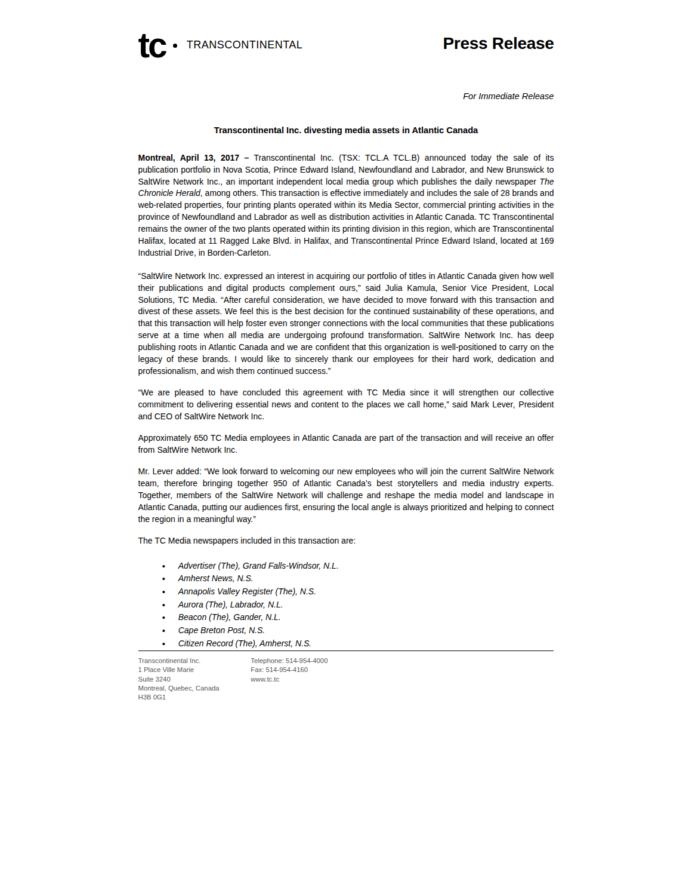tc TRANSCONTINENTAL
Press Release
For Immediate Release
Transcontinental Inc. divesting media assets in Atlantic Canada
Montreal, April 13, 2017 – Transcontinental Inc. (TSX: TCL.A TCL.B) announced today the sale of its publication portfolio in Nova Scotia, Prince Edward Island, Newfoundland and Labrador, and New Brunswick to SaltWire Network Inc., an important independent local media group which publishes the daily newspaper The Chronicle Herald, among others. This transaction is effective immediately and includes the sale of 28 brands and web-related properties, four printing plants operated within its Media Sector, commercial printing activities in the province of Newfoundland and Labrador as well as distribution activities in Atlantic Canada. TC Transcontinental remains the owner of the two plants operated within its printing division in this region, which are Transcontinental Halifax, located at 11 Ragged Lake Blvd. in Halifax, and Transcontinental Prince Edward Island, located at 169 Industrial Drive, in Borden-Carleton.
“SaltWire Network Inc. expressed an interest in acquiring our portfolio of titles in Atlantic Canada given how well their publications and digital products complement ours,” said Julia Kamula, Senior Vice President, Local Solutions, TC Media. “After careful consideration, we have decided to move forward with this transaction and divest of these assets. We feel this is the best decision for the continued sustainability of these operations, and that this transaction will help foster even stronger connections with the local communities that these publications serve at a time when all media are undergoing profound transformation. SaltWire Network Inc. has deep publishing roots in Atlantic Canada and we are confident that this organization is well-positioned to carry on the legacy of these brands. I would like to sincerely thank our employees for their hard work, dedication and professionalism, and wish them continued success.”
“We are pleased to have concluded this agreement with TC Media since it will strengthen our collective commitment to delivering essential news and content to the places we call home,” said Mark Lever, President and CEO of SaltWire Network Inc.
Approximately 650 TC Media employees in Atlantic Canada are part of the transaction and will receive an offer from SaltWire Network Inc.
Mr. Lever added: “We look forward to welcoming our new employees who will join the current SaltWire Network team, therefore bringing together 950 of Atlantic Canada’s best storytellers and media industry experts. Together, members of the SaltWire Network will challenge and reshape the media model and landscape in Atlantic Canada, putting our audiences first, ensuring the local angle is always prioritized and helping to connect the region in a meaningful way.”
The TC Media newspapers included in this transaction are:
Advertiser (The), Grand Falls-Windsor, N.L.
Amherst News, N.S.
Annapolis Valley Register (The), N.S.
Aurora (The), Labrador, N.L.
Beacon (The), Gander, N.L.
Cape Breton Post, N.S.
Citizen Record (The), Amherst, N.S.
Transcontinental Inc. 1 Place Ville Marie Suite 3240 Montreal, Quebec, Canada H3B 0G1
Telephone: 514-954-4000 Fax: 514-954-4160 www.tc.tc